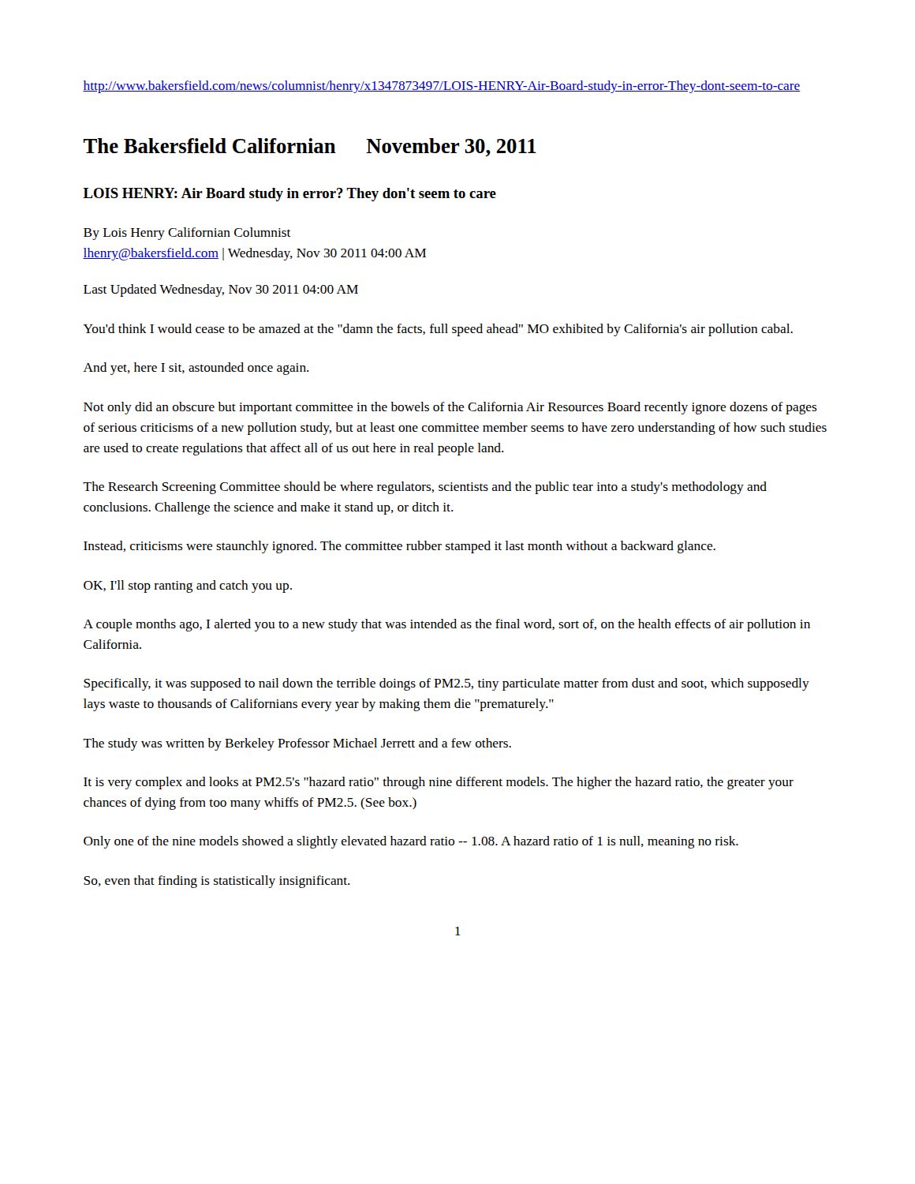http://www.bakersfield.com/news/columnist/henry/x1347873497/LOIS-HENRY-Air-Board-study-in-error-They-dont-seem-to-care
The Bakersfield Californian November 30, 2011
LOIS HENRY: Air Board study in error? They don't seem to care
By Lois Henry Californian Columnist
lhenry@bakersfield.com | Wednesday, Nov 30 2011 04:00 AM
Last Updated Wednesday, Nov 30 2011 04:00 AM
You'd think I would cease to be amazed at the "damn the facts, full speed ahead" MO exhibited by California's air pollution cabal.
And yet, here I sit, astounded once again.
Not only did an obscure but important committee in the bowels of the California Air Resources Board recently ignore dozens of pages of serious criticisms of a new pollution study, but at least one committee member seems to have zero understanding of how such studies are used to create regulations that affect all of us out here in real people land.
The Research Screening Committee should be where regulators, scientists and the public tear into a study's methodology and conclusions. Challenge the science and make it stand up, or ditch it.
Instead, criticisms were staunchly ignored. The committee rubber stamped it last month without a backward glance.
OK, I'll stop ranting and catch you up.
A couple months ago, I alerted you to a new study that was intended as the final word, sort of, on the health effects of air pollution in California.
Specifically, it was supposed to nail down the terrible doings of PM2.5, tiny particulate matter from dust and soot, which supposedly lays waste to thousands of Californians every year by making them die "prematurely."
The study was written by Berkeley Professor Michael Jerrett and a few others.
It is very complex and looks at PM2.5's "hazard ratio" through nine different models. The higher the hazard ratio, the greater your chances of dying from too many whiffs of PM2.5. (See box.)
Only one of the nine models showed a slightly elevated hazard ratio -- 1.08. A hazard ratio of 1 is null, meaning no risk.
So, even that finding is statistically insignificant.
1